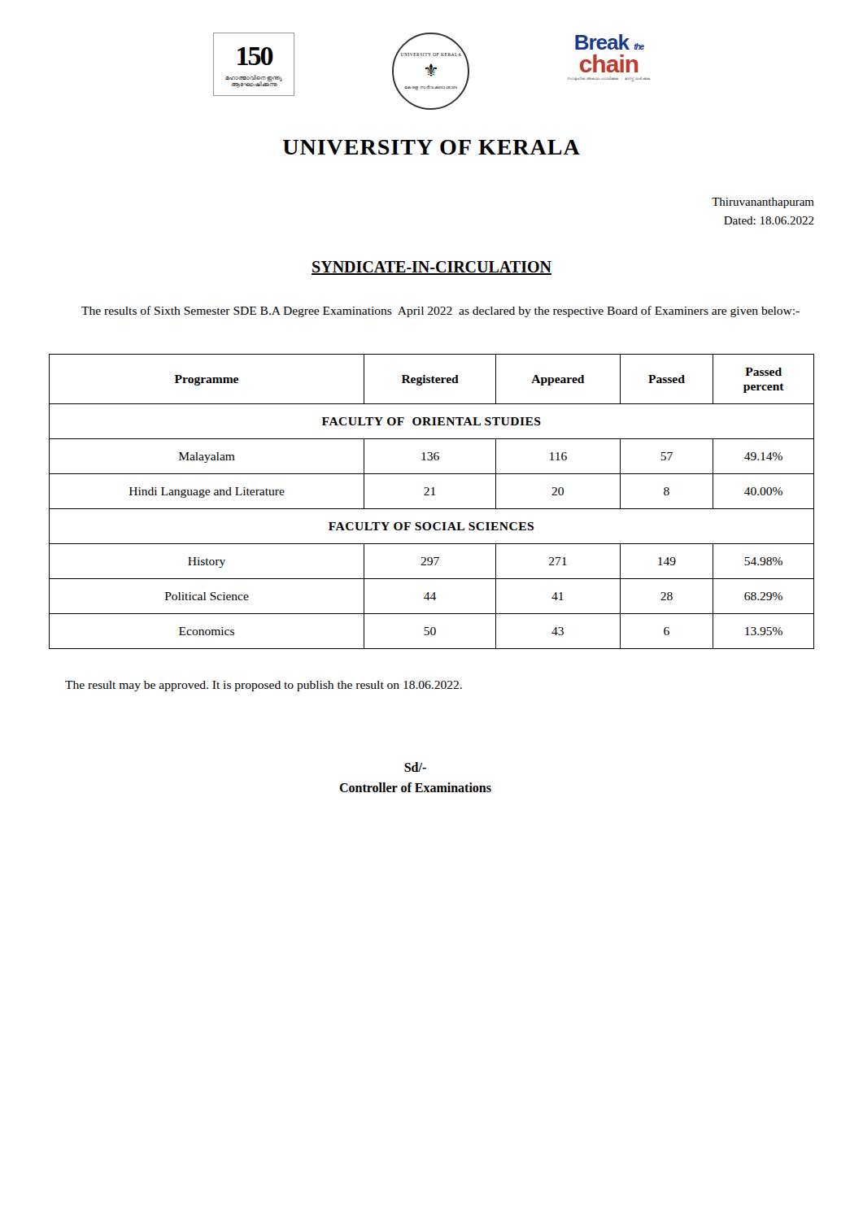150 മഹാത്മാവിനെ ഇന്ത്യ
ആഘോഷിക്കുന്നു
UNIVERSITY OF KERALA ⚜ കേരള സർവകലാശാല
Break the
chain
സാമൂഹിക അകലം പാലിക്കുക · മാസ്ക് ധരിക്കുക
UNIVERSITY OF KERALA
Thiruvananthapuram
Dated: 18.06.2022
SYNDICATE-IN-CIRCULATION
The results of Sixth Semester SDE B.A Degree Examinations April 2022 as declared by the respective Board of Examiners are given below:-
| Programme | Registered | Appeared | Passed | Passed percent |
| --- | --- | --- | --- | --- |
| FACULTY OF ORIENTAL STUDIES |
| Malayalam | 136 | 116 | 57 | 49.14% |
| Hindi Language and Literature | 21 | 20 | 8 | 40.00% |
| FACULTY OF SOCIAL SCIENCES |
| History | 297 | 271 | 149 | 54.98% |
| Political Science | 44 | 41 | 28 | 68.29% |
| Economics | 50 | 43 | 6 | 13.95% |
The result may be approved. It is proposed to publish the result on 18.06.2022.
Sd/-
Controller of Examinations